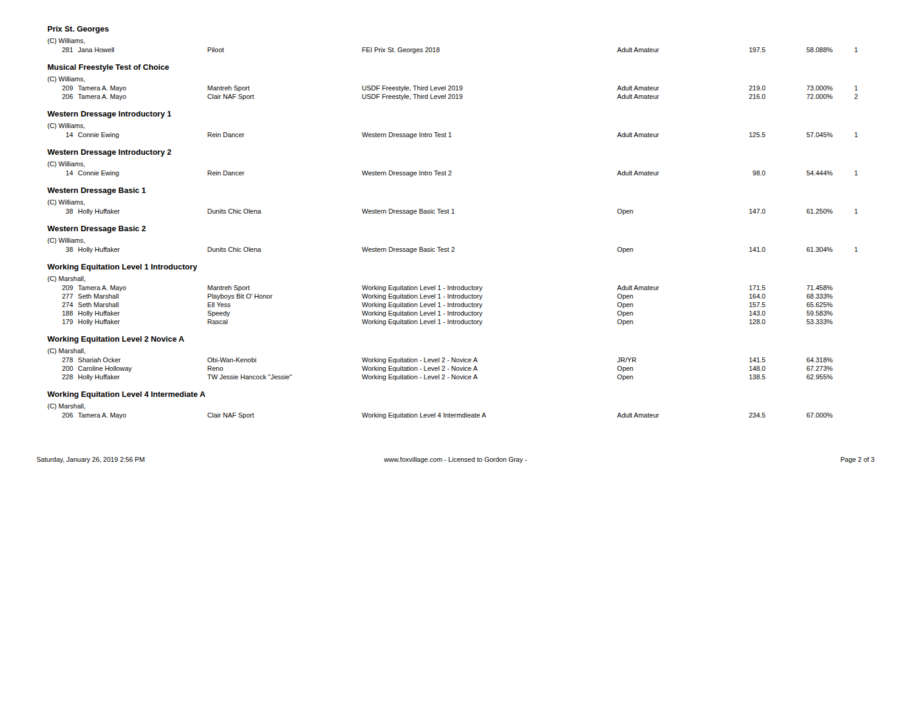Prix St. Georges
(C) Williams,
| 281 | Jana Howell | Piloot | FEI Prix St. Georges 2018 | Adult Amateur | 197.5 | 58.088% | 1 |
Musical Freestyle Test of Choice
(C) Williams,
| 209 | Tamera A. Mayo | Mantreh Sport | USDF Freestyle, Third Level 2019 | Adult Amateur | 219.0 | 73.000% | 1 |
| 206 | Tamera A. Mayo | Clair NAF Sport | USDF Freestyle, Third Level 2019 | Adult Amateur | 216.0 | 72.000% | 2 |
Western Dressage Introductory 1
(C) Williams,
| 14 | Connie Ewing | Rein Dancer | Western Dressage Intro Test 1 | Adult Amateur | 125.5 | 57.045% | 1 |
Western Dressage Introductory 2
(C) Williams,
| 14 | Connie Ewing | Rein Dancer | Western Dressage Intro Test 2 | Adult Amateur | 98.0 | 54.444% | 1 |
Western Dressage Basic 1
(C) Williams,
| 38 | Holly Huffaker | Dunits Chic Olena | Western Dressage Basic Test 1 | Open | 147.0 | 61.250% | 1 |
Western Dressage Basic 2
(C) Williams,
| 38 | Holly Huffaker | Dunits Chic Olena | Western Dressage Basic Test 2 | Open | 141.0 | 61.304% | 1 |
Working Equitation Level 1 Introductory
(C) Marshall,
| 209 | Tamera A. Mayo | Mantreh Sport | Working Equitation Level 1 - Introductory | Adult Amateur | 171.5 | 71.458% | |
| 277 | Seth Marshall | Playboys Bit O' Honor | Working Equitation Level 1 - Introductory | Open | 164.0 | 68.333% | |
| 274 | Seth Marshall | Ell Yess | Working Equitation Level 1 - Introductory | Open | 157.5 | 65.625% | |
| 188 | Holly Huffaker | Speedy | Working Equitation Level 1 - Introductory | Open | 143.0 | 59.583% | |
| 179 | Holly Huffaker | Rascal | Working Equitation Level 1 - Introductory | Open | 128.0 | 53.333% | |
Working Equitation Level 2 Novice A
(C) Marshall,
| 278 | Shariah Ocker | Obi-Wan-Kenobi | Working Equitation - Level 2 - Novice A | JR/YR | 141.5 | 64.318% | |
| 200 | Caroline Holloway | Reno | Working Equitation - Level 2 - Novice A | Open | 148.0 | 67.273% | |
| 228 | Holly Huffaker | TW Jessie Hancock "Jessie" | Working Equitation - Level 2 - Novice A | Open | 138.5 | 62.955% | |
Working Equitation Level 4 Intermediate A
(C) Marshall,
| 206 | Tamera A. Mayo | Clair NAF Sport | Working Equitation Level 4 Intermdieate A | Adult Amateur | 234.5 | 67.000% | |
Saturday, January 26, 2019 2:56 PM www.foxvillage.com - Licensed to Gordon Gray - Page 2 of 3